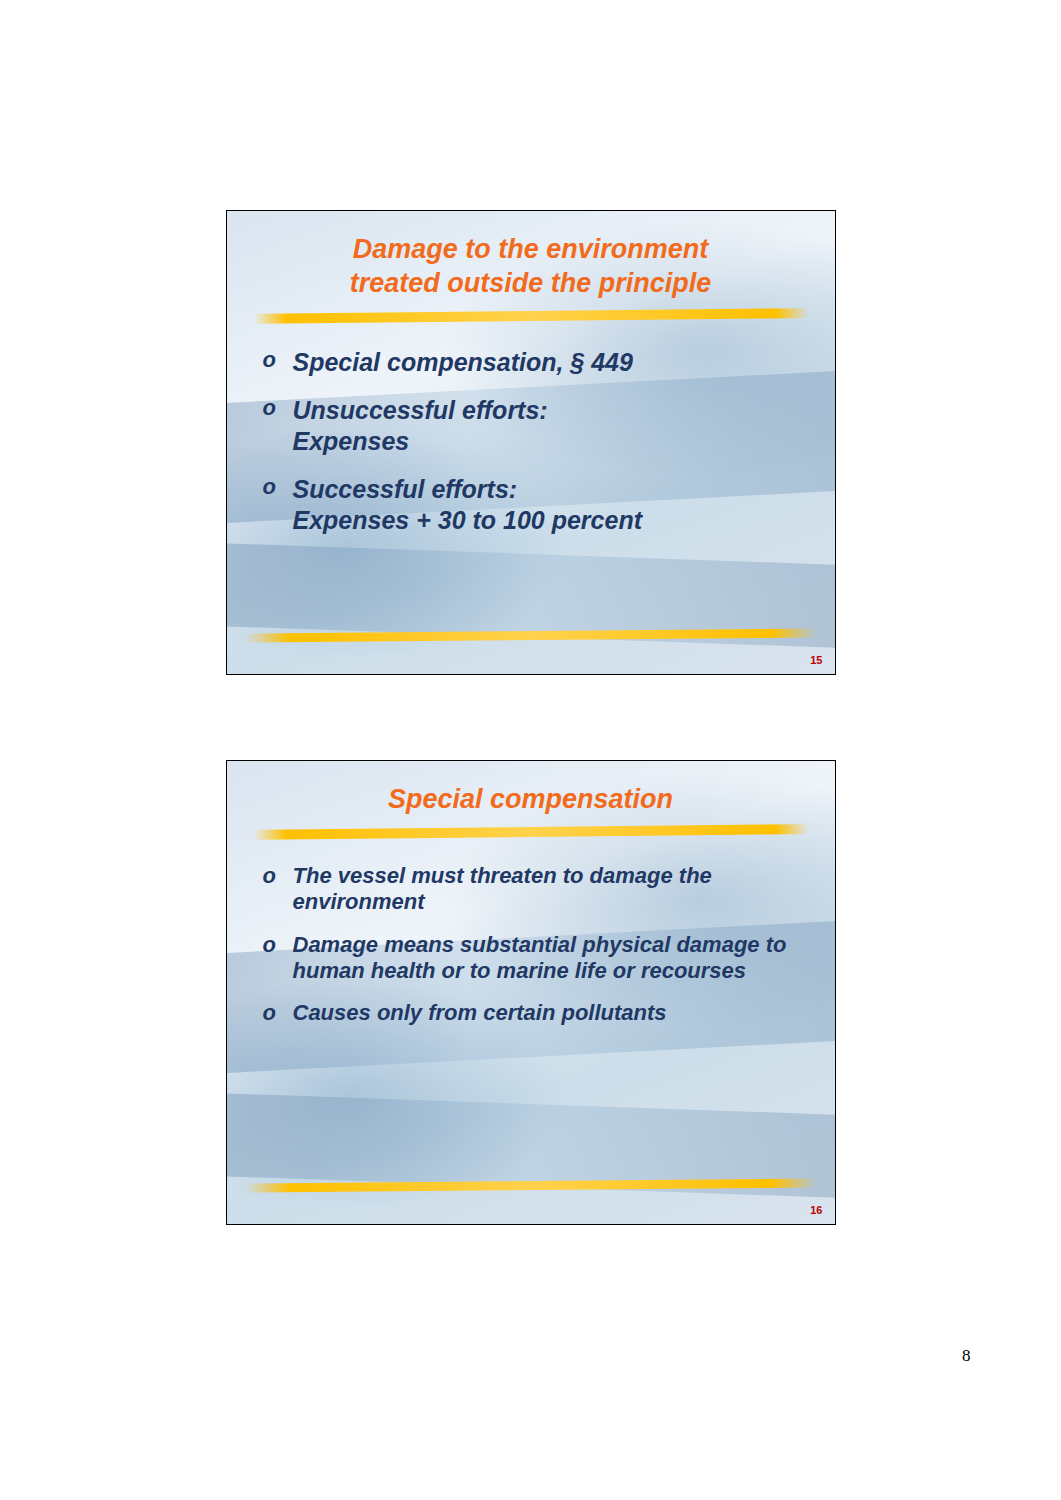Damage to the environment
treated outside the principle
Special compensation, § 449
Unsuccessful efforts:
Expenses
Successful efforts:
Expenses + 30 to 100 percent
15
Special compensation
The vessel must threaten to damage the environment
Damage means substantial physical damage to human health or to marine life or recourses
Causes only from certain pollutants
16
8